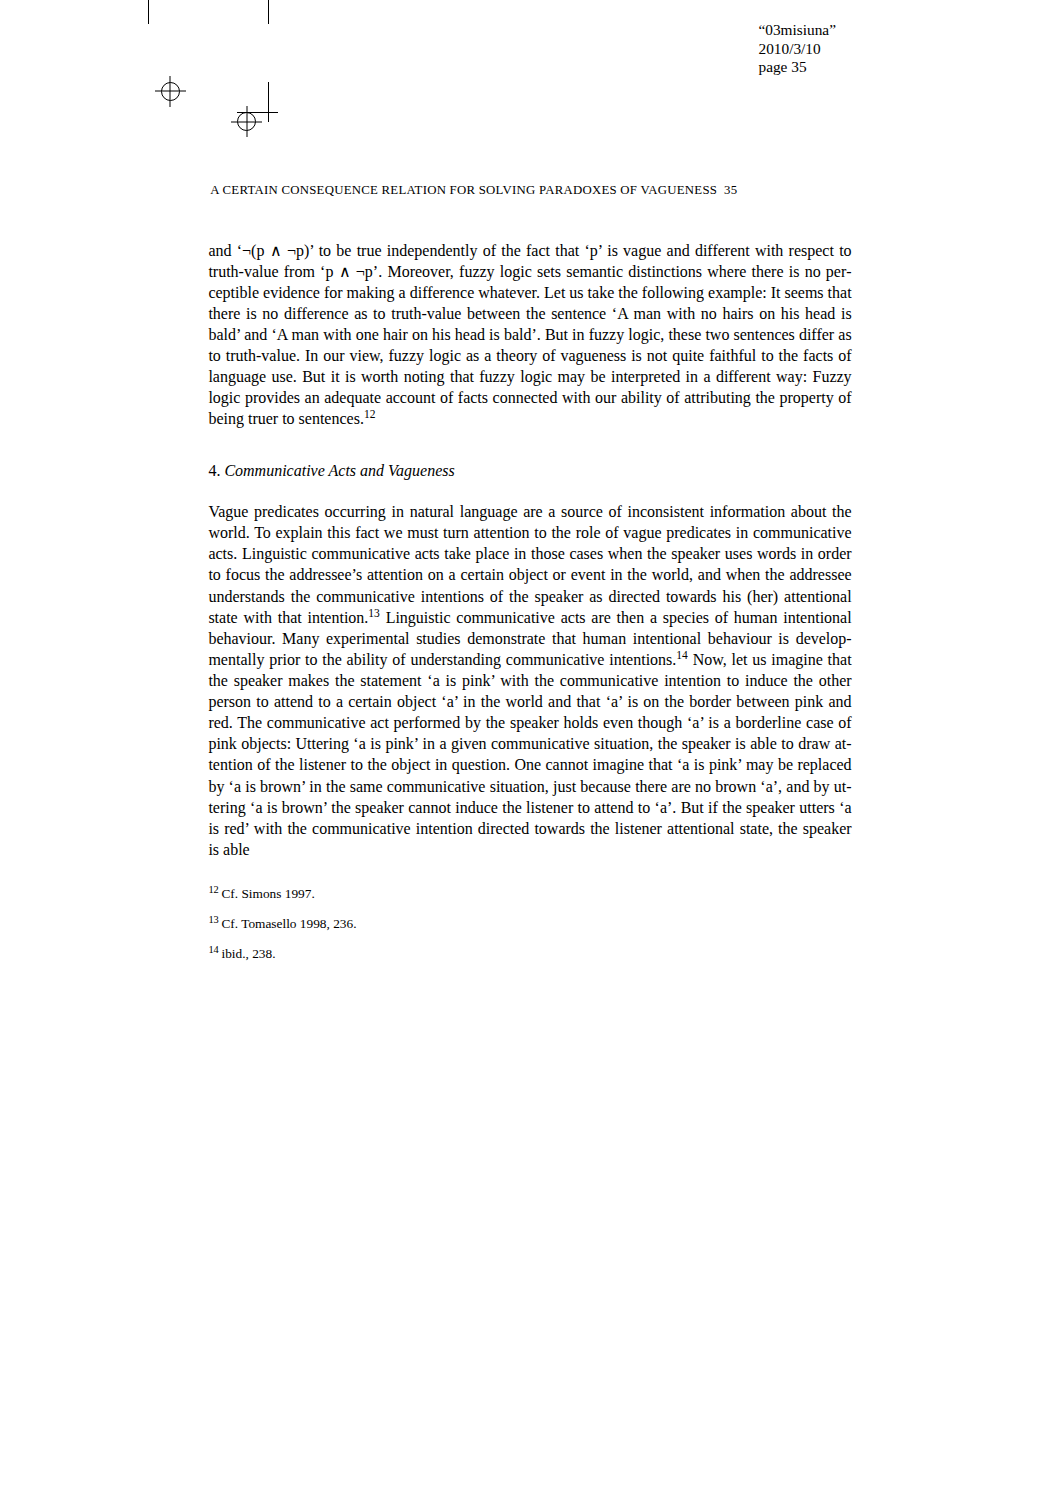“03misiuna”
2010/3/10
page 35
A certain consequence relation for solving paradoxes of vagueness 35
and ‘¬(p ∧ ¬p)’ to be true independently of the fact that ‘p’ is vague and different with respect to truth-value from ‘p ∧ ¬p’. Moreover, fuzzy logic sets semantic distinctions where there is no perceptible evidence for making a difference whatever. Let us take the following example: It seems that there is no difference as to truth-value between the sentence ‘A man with no hairs on his head is bald’ and ‘A man with one hair on his head is bald’. But in fuzzy logic, these two sentences differ as to truth-value. In our view, fuzzy logic as a theory of vagueness is not quite faithful to the facts of language use. But it is worth noting that fuzzy logic may be interpreted in a different way: Fuzzy logic provides an adequate account of facts connected with our ability of attributing the property of being truer to sentences.12
4. Communicative Acts and Vagueness
Vague predicates occurring in natural language are a source of inconsistent information about the world. To explain this fact we must turn attention to the role of vague predicates in communicative acts. Linguistic communicative acts take place in those cases when the speaker uses words in order to focus the addressee’s attention on a certain object or event in the world, and when the addressee understands the communicative intentions of the speaker as directed towards his (her) attentional state with that intention.13 Linguistic communicative acts are then a species of human intentional behaviour. Many experimental studies demonstrate that human intentional behaviour is developmentally prior to the ability of understanding communicative intentions.14 Now, let us imagine that the speaker makes the statement ‘a is pink’ with the communicative intention to induce the other person to attend to a certain object ‘a’ in the world and that ‘a’ is on the border between pink and red. The communicative act performed by the speaker holds even though ‘a’ is a borderline case of pink objects: Uttering ‘a is pink’ in a given communicative situation, the speaker is able to draw attention of the listener to the object in question. One cannot imagine that ‘a is pink’ may be replaced by ‘a is brown’ in the same communicative situation, just because there are no brown ‘a’, and by uttering ‘a is brown’ the speaker cannot induce the listener to attend to ‘a’. But if the speaker utters ‘a is red’ with the communicative intention directed towards the listener attentional state, the speaker is able
12 Cf. Simons 1997.
13 Cf. Tomasello 1998, 236.
14 ibid., 238.